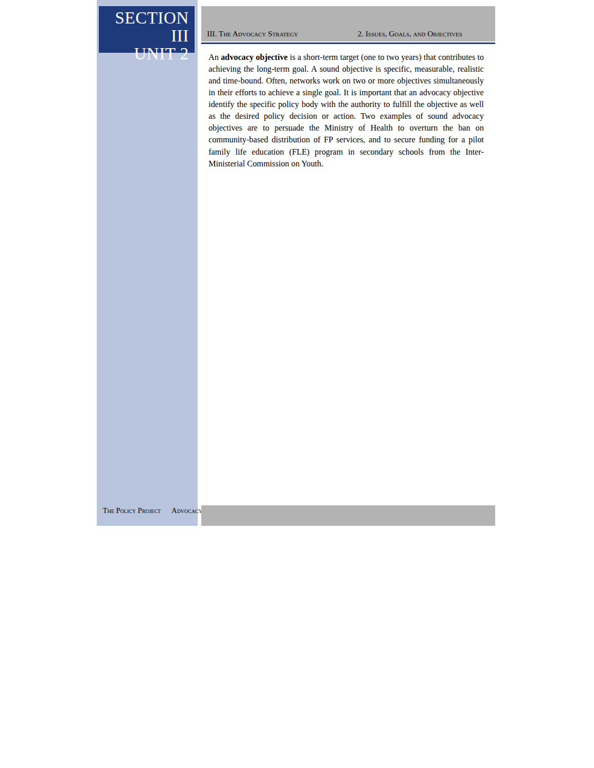SECTION III
UNIT 2
III. The Advocacy Strategy 2. Issues, Goals, and Objectives
An advocacy objective is a short-term target (one to two years) that contributes to achieving the long-term goal. A sound objective is specific, measurable, realistic and time-bound. Often, networks work on two or more objectives simultaneously in their efforts to achieve a single goal. It is important that an advocacy objective identify the specific policy body with the authority to fulfill the objective as well as the desired policy decision or action. Two examples of sound advocacy objectives are to persuade the Ministry of Health to overturn the ban on community-based distribution of FP services, and to secure funding for a pilot family life education (FLE) program in secondary schools from the Inter-Ministerial Commission on Youth.
The Policy Project Advocacy Training Manual III-32